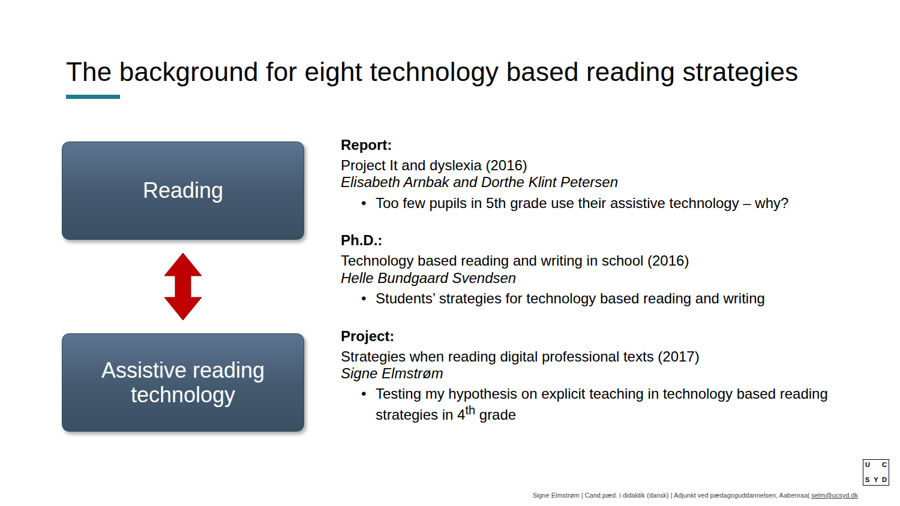The background for eight technology based reading strategies
Reading
Assistive reading
technology
Report:
Project It and dyslexia (2016)
Elisabeth Arnbak and Dorthe Klint Petersen
Too few pupils in 5th grade use their assistive technology – why?
Ph.D.:
Technology based reading and writing in school (2016)
Helle Bundgaard Svendsen
Students’ strategies for technology based reading and writing
Project:
Strategies when reading digital professional texts (2017)
Signe Elmstrøm
Testing my hypothesis on explicit teaching in technology based reading strategies in 4th grade
U C S Y D
Signe Elmstrøm | Cand.pæd. i didaktik (dansk) | Adjunkt ved pædagoguddannelsen, Aabenraa| selm@ucsyd.dk